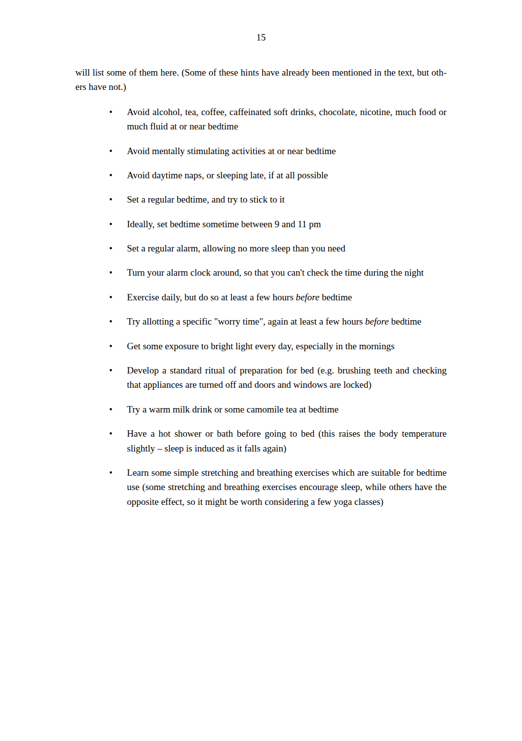15
will list some of them here. (Some of these hints have already been mentioned in the text, but others have not.)
Avoid alcohol, tea, coffee, caffeinated soft drinks, chocolate, nicotine, much food or much fluid at or near bedtime
Avoid mentally stimulating activities at or near bedtime
Avoid daytime naps, or sleeping late, if at all possible
Set a regular bedtime, and try to stick to it
Ideally, set bedtime sometime between 9 and 11 pm
Set a regular alarm, allowing no more sleep than you need
Turn your alarm clock around, so that you can't check the time during the night
Exercise daily, but do so at least a few hours before bedtime
Try allotting a specific "worry time", again at least a few hours before bedtime
Get some exposure to bright light every day, especially in the mornings
Develop a standard ritual of preparation for bed (e.g. brushing teeth and checking that appliances are turned off and doors and windows are locked)
Try a warm milk drink or some camomile tea at bedtime
Have a hot shower or bath before going to bed (this raises the body temperature slightly – sleep is induced as it falls again)
Learn some simple stretching and breathing exercises which are suitable for bedtime use (some stretching and breathing exercises encourage sleep, while others have the opposite effect, so it might be worth considering a few yoga classes)